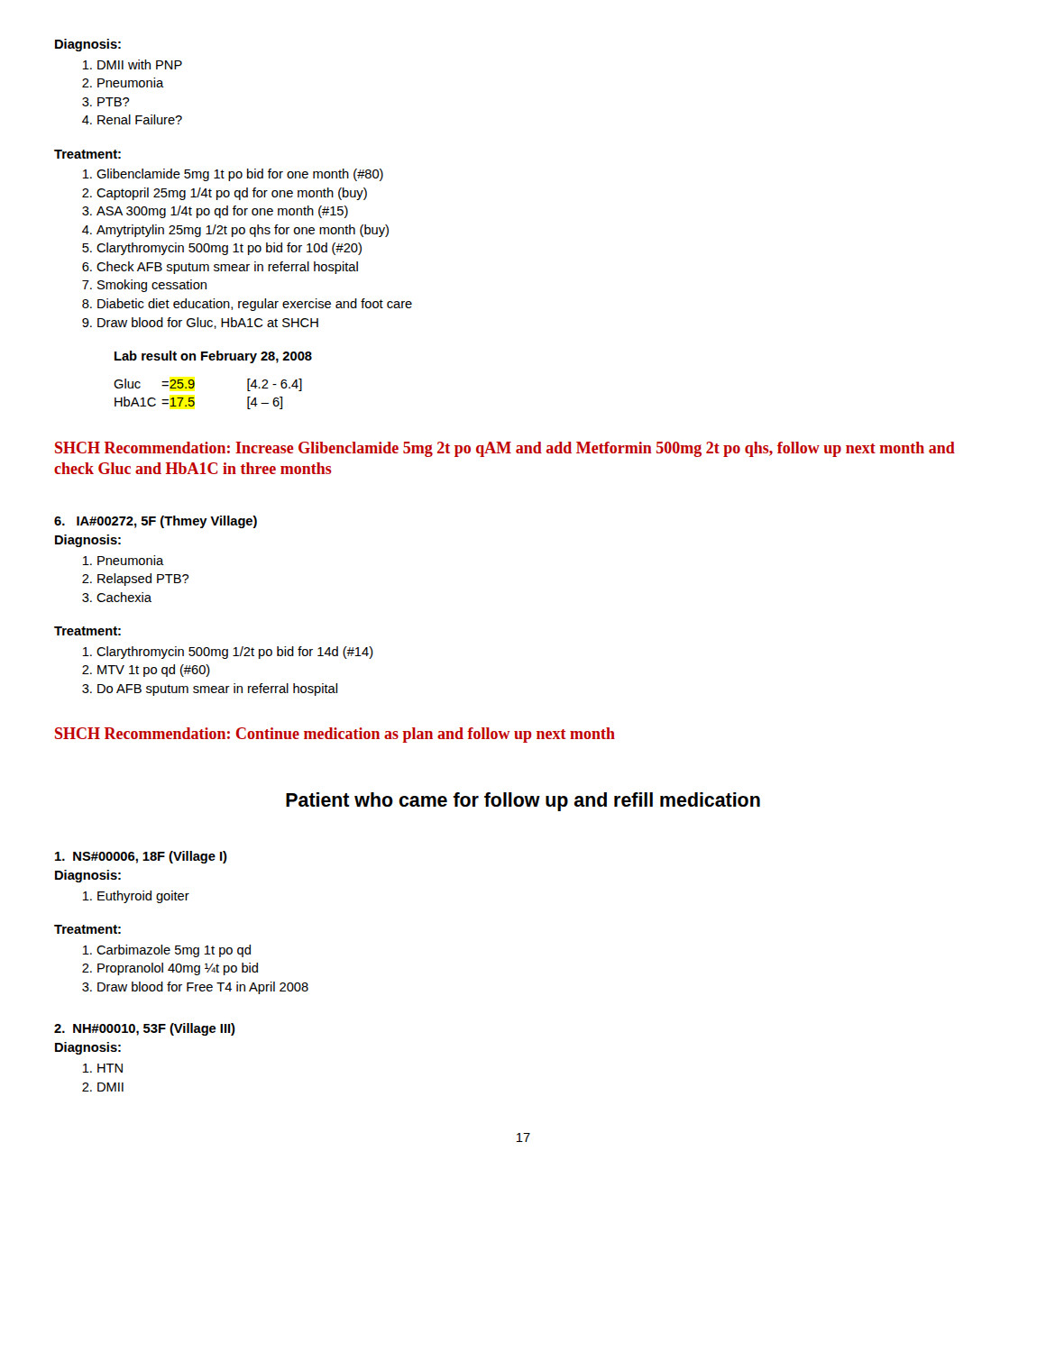Diagnosis:
DMII with PNP
Pneumonia
PTB?
Renal Failure?
Treatment:
Glibenclamide 5mg 1t po bid for one month (#80)
Captopril 25mg 1/4t po qd for one month (buy)
ASA 300mg 1/4t po qd for one month (#15)
Amytriptylin 25mg 1/2t po qhs for one month (buy)
Clarythromycin 500mg 1t po bid for 10d (#20)
Check AFB sputum smear in referral hospital
Smoking cessation
Diabetic diet education, regular exercise and foot care
Draw blood for Gluc, HbA1C at SHCH
Lab result on February 28, 2008
| Gluc | = 25.9 | [4.2 - 6.4] |
| HbA1C | = 17.5 | [4 – 6] |
SHCH Recommendation: Increase Glibenclamide 5mg 2t po qAM and add Metformin 500mg 2t po qhs, follow up next month and check Gluc and HbA1C in three months
6. IA#00272, 5F (Thmey Village)
Diagnosis:
Pneumonia
Relapsed PTB?
Cachexia
Treatment:
Clarythromycin 500mg 1/2t po bid for 14d (#14)
MTV 1t po qd (#60)
Do AFB sputum smear in referral hospital
SHCH Recommendation: Continue medication as plan and follow up next month
Patient who came for follow up and refill medication
1. NS#00006, 18F (Village I)
Diagnosis:
Euthyroid goiter
Treatment:
Carbimazole 5mg 1t po qd
Propranolol 40mg ¼t po bid
Draw blood for Free T4 in April 2008
2. NH#00010, 53F (Village III)
Diagnosis:
HTN
DMII
17